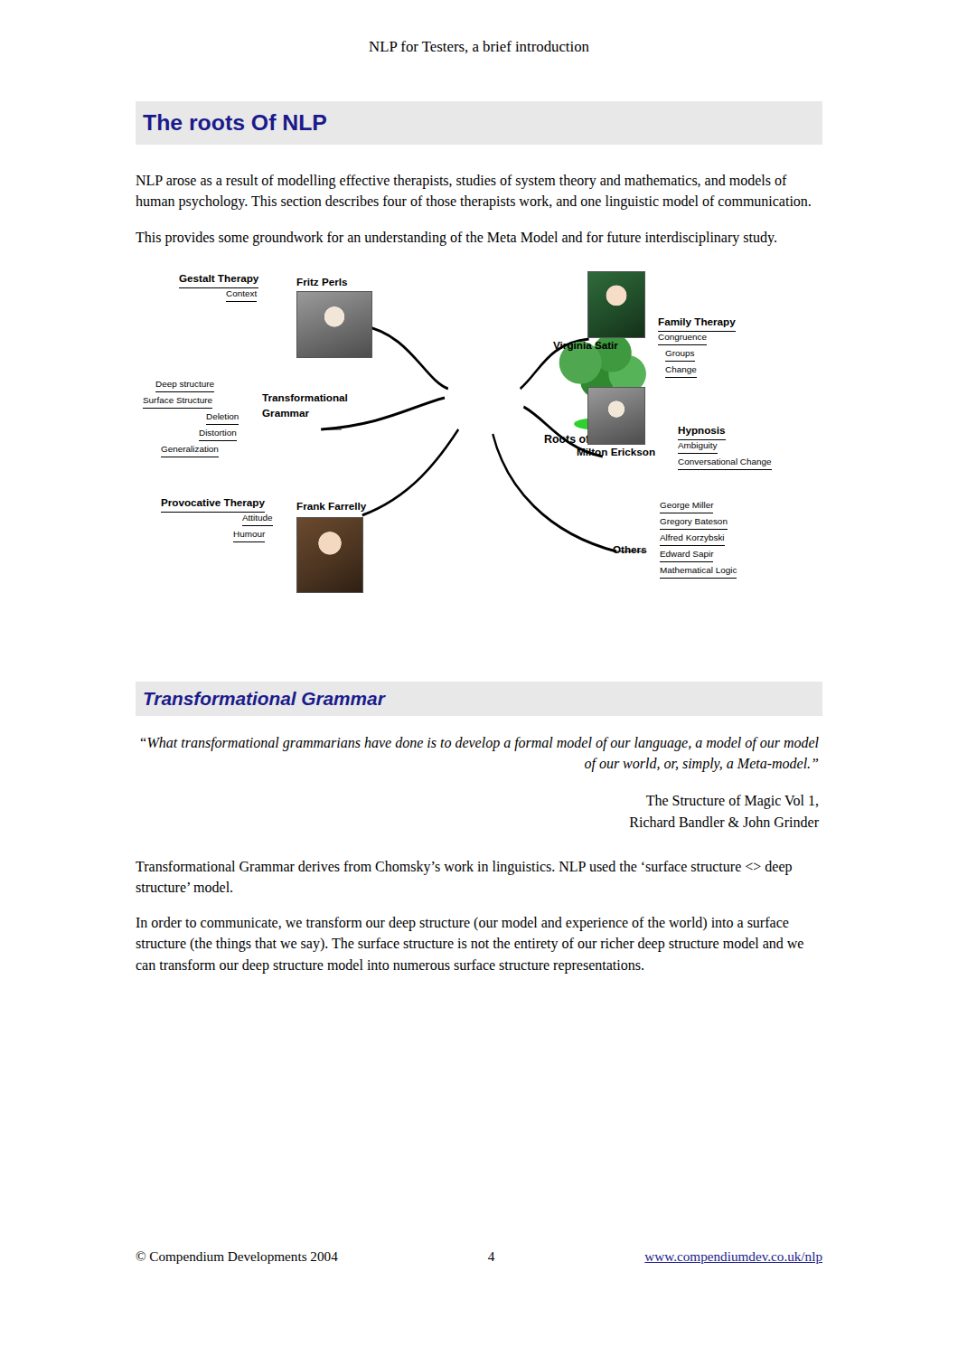NLP for Testers, a brief introduction
The roots Of NLP
NLP arose as a result of modelling effective therapists, studies of system theory and mathematics, and models of human psychology. This section describes four of those therapists work, and one linguistic model of communication.
This provides some groundwork for an understanding of the Meta Model and for future interdisciplinary study.
Roots of NLP
Gestalt Therapy
Context
Fritz Perls
Deep structure
Surface Structure
Deletion
Distortion
Generalization
Transformational
Grammar
Provocative Therapy
Attitude
Humour
Frank Farrelly
Virginia Satir
Family Therapy
Congruence
Groups
Change
Milton Erickson
Hypnosis
Ambiguity
Conversational Change
Others
George Miller
Gregory Bateson
Alfred Korzybski
Edward Sapir
Mathematical Logic
Transformational Grammar
“What transformational grammarians have done is to develop a formal model of our language, a model of our model of our world, or, simply, a Meta-model.”
The Structure of Magic Vol 1,
Richard Bandler & John Grinder
Transformational Grammar derives from Chomsky’s work in linguistics. NLP used the ‘surface structure <> deep structure’ model.
In order to communicate, we transform our deep structure (our model and experience of the world) into a surface structure (the things that we say). The surface structure is not the entirety of our richer deep structure model and we can transform our deep structure model into numerous surface structure representations.
© Compendium Developments 2004 4 www.compendiumdev.co.uk/nlp